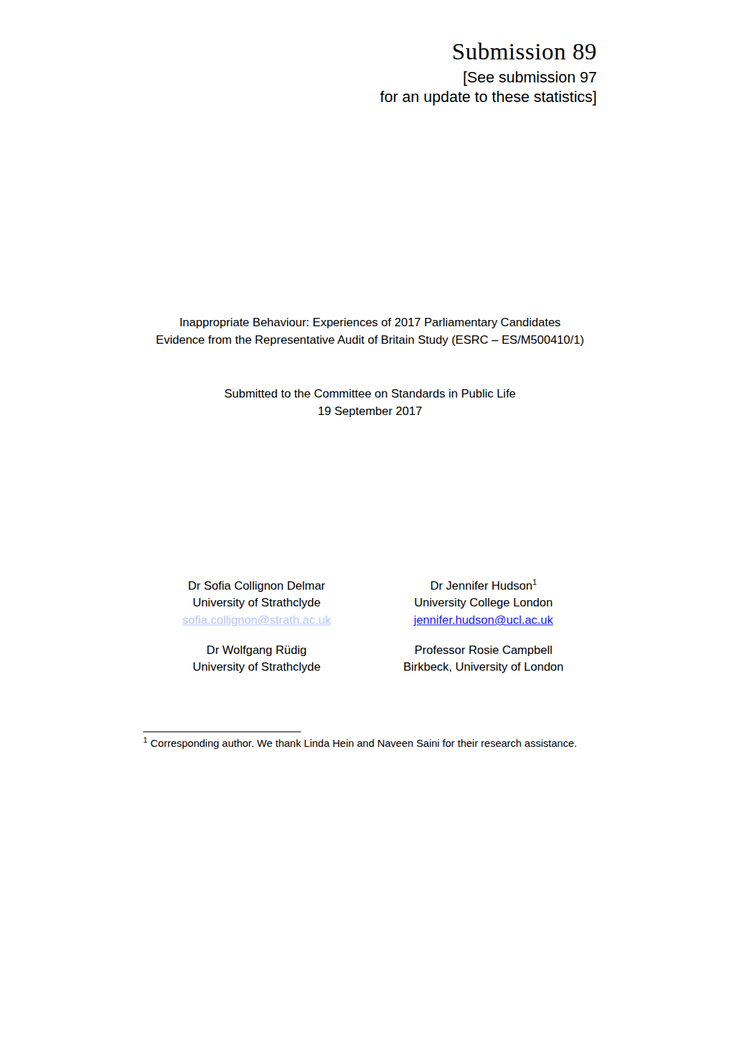Submission 89
[See submission 97
for an update to these statistics]
Inappropriate Behaviour: Experiences of 2017 Parliamentary Candidates
Evidence from the Representative Audit of Britain Study (ESRC – ES/M500410/1)
Submitted to the Committee on Standards in Public Life
19 September 2017
| Dr Sofia Collignon Delmar University of Strathclyde sofia.collignon@strath.ac.uk | Dr Jennifer Hudson 1 University College London jennifer.hudson@ucl.ac.uk |
| Dr Wolfgang Rüdig University of Strathclyde | Professor Rosie Campbell Birkbeck, University of London |
1 Corresponding author. We thank Linda Hein and Naveen Saini for their research assistance.